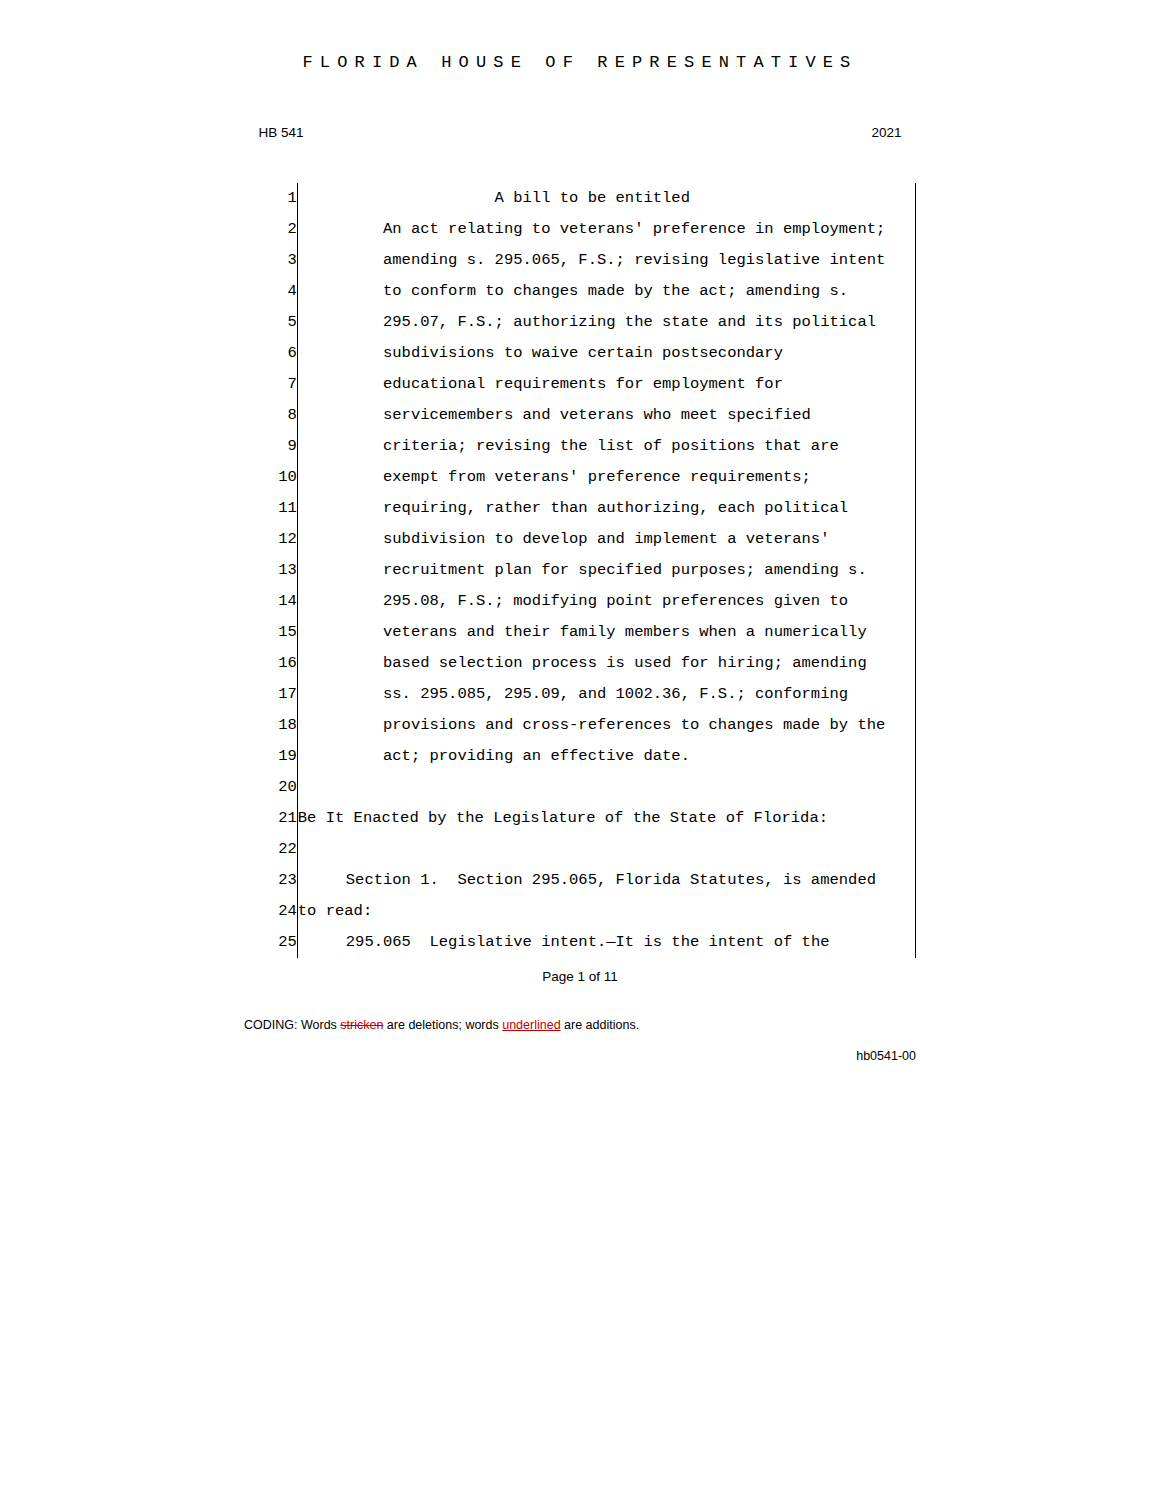FLORIDA HOUSE OF REPRESENTATIVES
HB 541 2021
| 1 2 3 4 5 6 7 8 9 10 11 12 13 14 15 16 17 18 19 20 21 22 23 24 25 | A bill to be entitled An act relating to veterans' preference in employment; amending s. 295.065, F.S.; revising legislative intent to conform to changes made by the act; amending s. 295.07, F.S.; authorizing the state and its political subdivisions to waive certain postsecondary educational requirements for employment for servicemembers and veterans who meet specified criteria; revising the list of positions that are exempt from veterans' preference requirements; requiring, rather than authorizing, each political subdivision to develop and implement a veterans' recruitment plan for specified purposes; amending s. 295.08, F.S.; modifying point preferences given to veterans and their family members when a numerically based selection process is used for hiring; amending ss. 295.085, 295.09, and 1002.36, F.S.; conforming provisions and cross-references to changes made by the act; providing an effective date. Be It Enacted by the Legislature of the State of Florida: Section 1. Section 295.065, Florida Statutes, is amended to read: 295.065 Legislative intent. — It is the intent of the |
Page 1 of 11
CODING: Words stricken are deletions; words underlined are additions.
hb0541-00